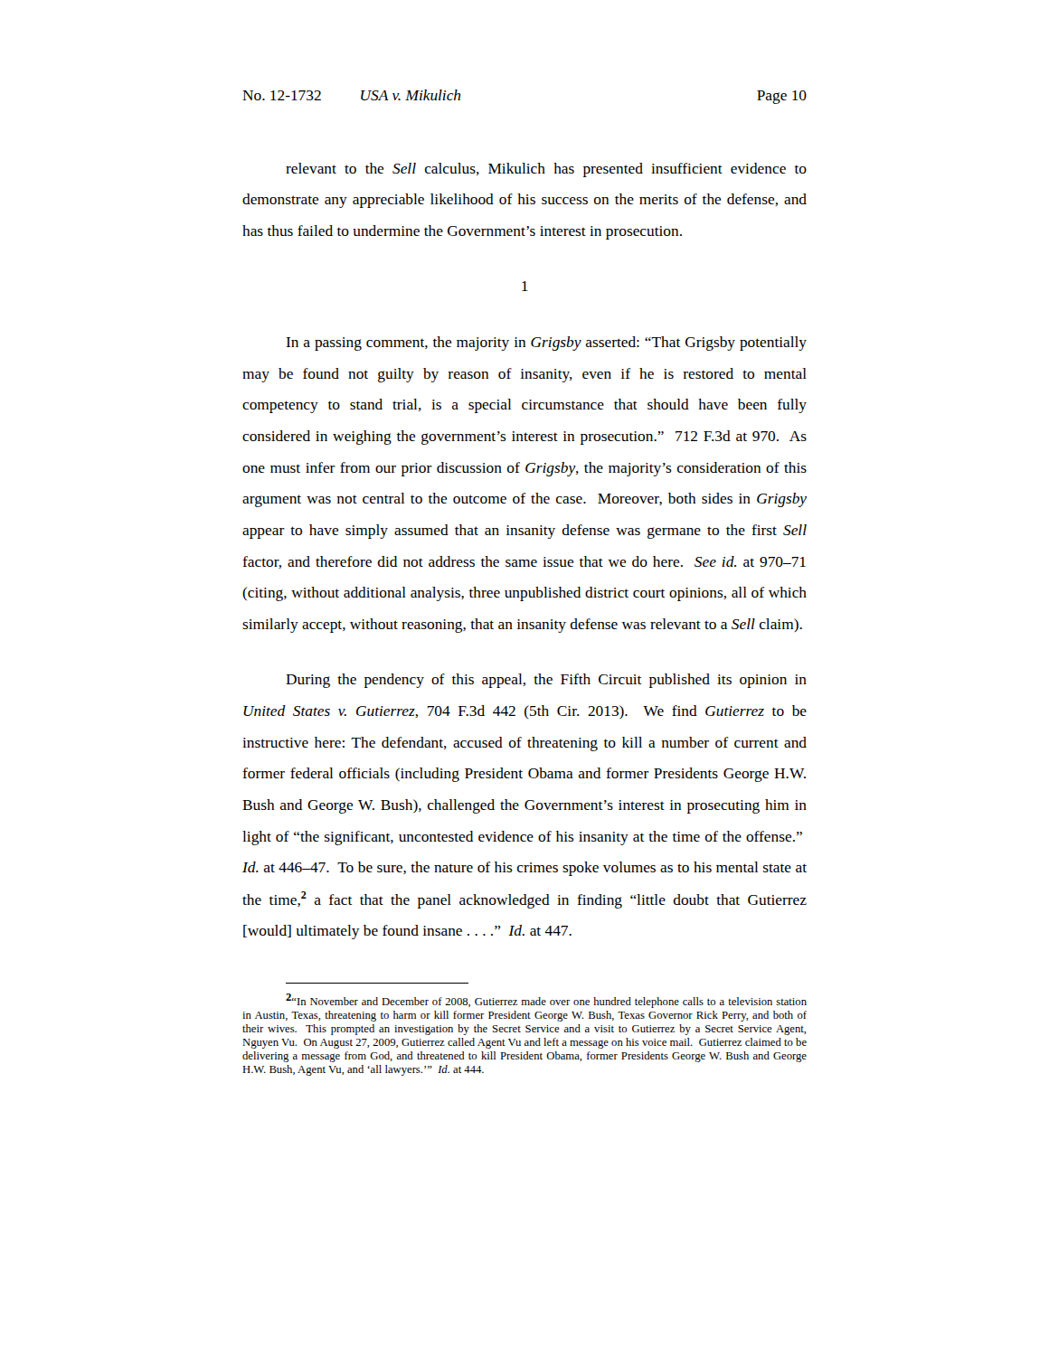No. 12-1732 USA v. Mikulich Page 10
relevant to the Sell calculus, Mikulich has presented insufficient evidence to demonstrate any appreciable likelihood of his success on the merits of the defense, and has thus failed to undermine the Government’s interest in prosecution.
1
In a passing comment, the majority in Grigsby asserted: “That Grigsby potentially may be found not guilty by reason of insanity, even if he is restored to mental competency to stand trial, is a special circumstance that should have been fully considered in weighing the government’s interest in prosecution.” 712 F.3d at 970. As one must infer from our prior discussion of Grigsby, the majority’s consideration of this argument was not central to the outcome of the case. Moreover, both sides in Grigsby appear to have simply assumed that an insanity defense was germane to the first Sell factor, and therefore did not address the same issue that we do here. See id. at 970–71 (citing, without additional analysis, three unpublished district court opinions, all of which similarly accept, without reasoning, that an insanity defense was relevant to a Sell claim).
During the pendency of this appeal, the Fifth Circuit published its opinion in United States v. Gutierrez, 704 F.3d 442 (5th Cir. 2013). We find Gutierrez to be instructive here: The defendant, accused of threatening to kill a number of current and former federal officials (including President Obama and former Presidents George H.W. Bush and George W. Bush), challenged the Government’s interest in prosecuting him in light of “the significant, uncontested evidence of his insanity at the time of the offense.” Id. at 446–47. To be sure, the nature of his crimes spoke volumes as to his mental state at the time,2 a fact that the panel acknowledged in finding “little doubt that Gutierrez [would] ultimately be found insane . . . .” Id. at 447.
2“In November and December of 2008, Gutierrez made over one hundred telephone calls to a television station in Austin, Texas, threatening to harm or kill former President George W. Bush, Texas Governor Rick Perry, and both of their wives. This prompted an investigation by the Secret Service and a visit to Gutierrez by a Secret Service Agent, Nguyen Vu. On August 27, 2009, Gutierrez called Agent Vu and left a message on his voice mail. Gutierrez claimed to be delivering a message from God, and threatened to kill President Obama, former Presidents George W. Bush and George H.W. Bush, Agent Vu, and ‘all lawyers.’” Id. at 444.